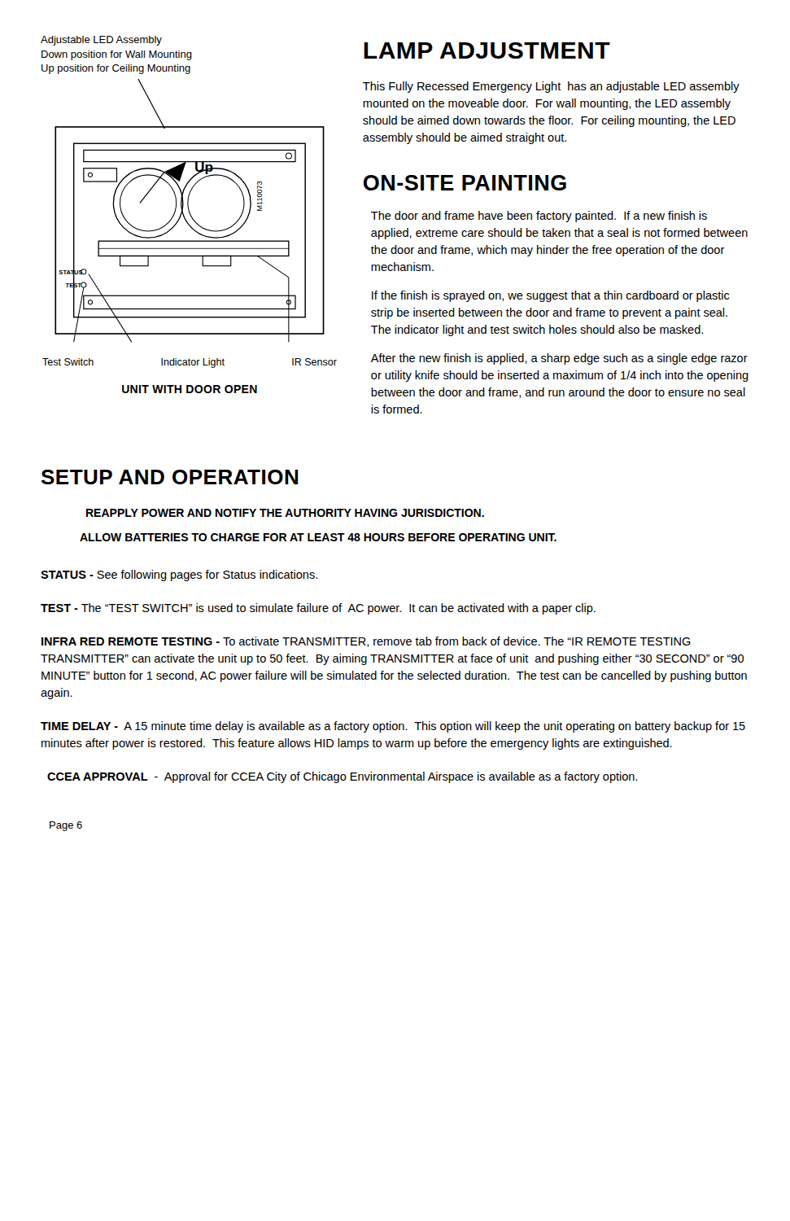Adjustable LED Assembly
Down position for Wall Mounting
Up position for Ceiling Mounting
Up M110073 STATUS TEST
Test Switch Indicator Light IR Sensor
UNIT WITH DOOR OPEN
LAMP ADJUSTMENT
This Fully Recessed Emergency Light has an adjustable LED assembly mounted on the moveable door. For wall mounting, the LED assembly should be aimed down towards the floor. For ceiling mounting, the LED assembly should be aimed straight out.
ON-SITE PAINTING
The door and frame have been factory painted. If a new finish is applied, extreme care should be taken that a seal is not formed between the door and frame, which may hinder the free operation of the door mechanism.
If the finish is sprayed on, we suggest that a thin cardboard or plastic strip be inserted between the door and frame to prevent a paint seal. The indicator light and test switch holes should also be masked.
After the new finish is applied, a sharp edge such as a single edge razor or utility knife should be inserted a maximum of 1/4 inch into the opening between the door and frame, and run around the door to ensure no seal is formed.
SETUP AND OPERATION
REAPPLY POWER AND NOTIFY THE AUTHORITY HAVING JURISDICTION.
ALLOW BATTERIES TO CHARGE FOR AT LEAST 48 HOURS BEFORE OPERATING UNIT.
STATUS - See following pages for Status indications.
TEST - The “TEST SWITCH” is used to simulate failure of AC power. It can be activated with a paper clip.
INFRA RED REMOTE TESTING - To activate TRANSMITTER, remove tab from back of device. The “IR REMOTE TESTING TRANSMITTER” can activate the unit up to 50 feet. By aiming TRANSMITTER at face of unit and pushing either “30 SECOND” or “90 MINUTE” button for 1 second, AC power failure will be simulated for the selected duration. The test can be cancelled by pushing button again.
TIME DELAY - A 15 minute time delay is available as a factory option. This option will keep the unit operating on battery backup for 15 minutes after power is restored. This feature allows HID lamps to warm up before the emergency lights are extinguished.
CCEA APPROVAL - Approval for CCEA City of Chicago Environmental Airspace is available as a factory option.
Page 6